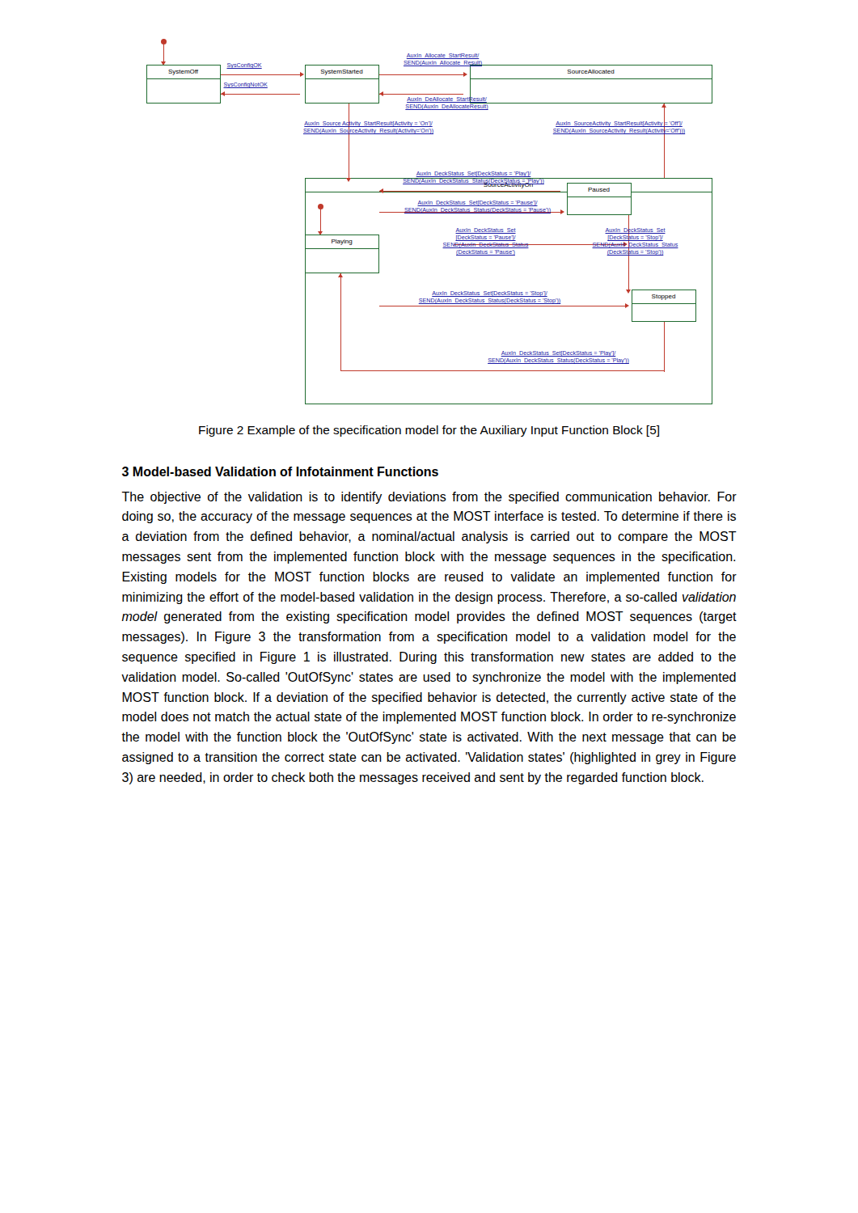SystemOff
SystemStarted
SourceAllocated
SysConfigOK
SysConfigNotOK
AuxIn_Allocate_StartResult/
SEND(AuxIn_Allocate_Result)
AuxIn_DeAllocate_StartResult/
SEND(AuxIn_DeAllocateResult)
SourceActivityOn
AuxIn_Source Activity_StartResult[Activity = 'On']/
SEND(AuxIn_SourceActivity_Result(Activity='On'))
AuxIn_SourceActivity_StartResult[Activity = 'Off']/
SEND(AuxIn_SourceActivity_Result(Activity='Off')))
Playing
Paused
Stopped
AuxIn_DeckStatus_Set[DeckStatus = 'Play']/
SEND(AuxIn_DeckStatus_Status(DeckStatus = 'Play'))
AuxIn_DeckStatus_Set[DeckStatus = 'Pause']/
SEND(AuxIn_DeckStatus_Status(DeckStatus = 'Pause'))
AuxIn_DeckStatus_Set
[DeckStatus = 'Pause']/
SEND(AuxIn_DeckStatus_Status
(DeckStatus = 'Pause')
AuxIn_DeckStatus_Set
[DeckStatus = 'Stop']/
SEND(AuxIn_DeckStatus_Status
(DeckStatus = 'Stop'))
AuxIn_DeckStatus_Set[DeckStatus = 'Stop']/
SEND(AuxIn_DeckStatus_Status(DeckStatus = 'Stop'))
AuxIn_DeckStatus_Set[DeckStatus = 'Play']/
SEND(AuxIn_DeckStatus_Status(DeckStatus = 'Play'))
Figure 2 Example of the specification model for the Auxiliary Input Function Block [5]
3 Model-based Validation of Infotainment Functions
The objective of the validation is to identify deviations from the specified communication behavior. For doing so, the accuracy of the message sequences at the MOST interface is tested. To determine if there is a deviation from the defined behavior, a nominal/actual analysis is carried out to compare the MOST messages sent from the implemented function block with the message sequences in the specification. Existing models for the MOST function blocks are reused to validate an implemented function for minimizing the effort of the model-based validation in the design process. Therefore, a so-called validation model generated from the existing specification model provides the defined MOST sequences (target messages). In Figure 3 the transformation from a specification model to a validation model for the sequence specified in Figure 1 is illustrated. During this transformation new states are added to the validation model. So-called 'OutOfSync' states are used to synchronize the model with the implemented MOST function block. If a deviation of the specified behavior is detected, the currently active state of the model does not match the actual state of the implemented MOST function block. In order to re-synchronize the model with the function block the 'OutOfSync' state is activated. With the next message that can be assigned to a transition the correct state can be activated. 'Validation states' (highlighted in grey in Figure 3) are needed, in order to check both the messages received and sent by the regarded function block.